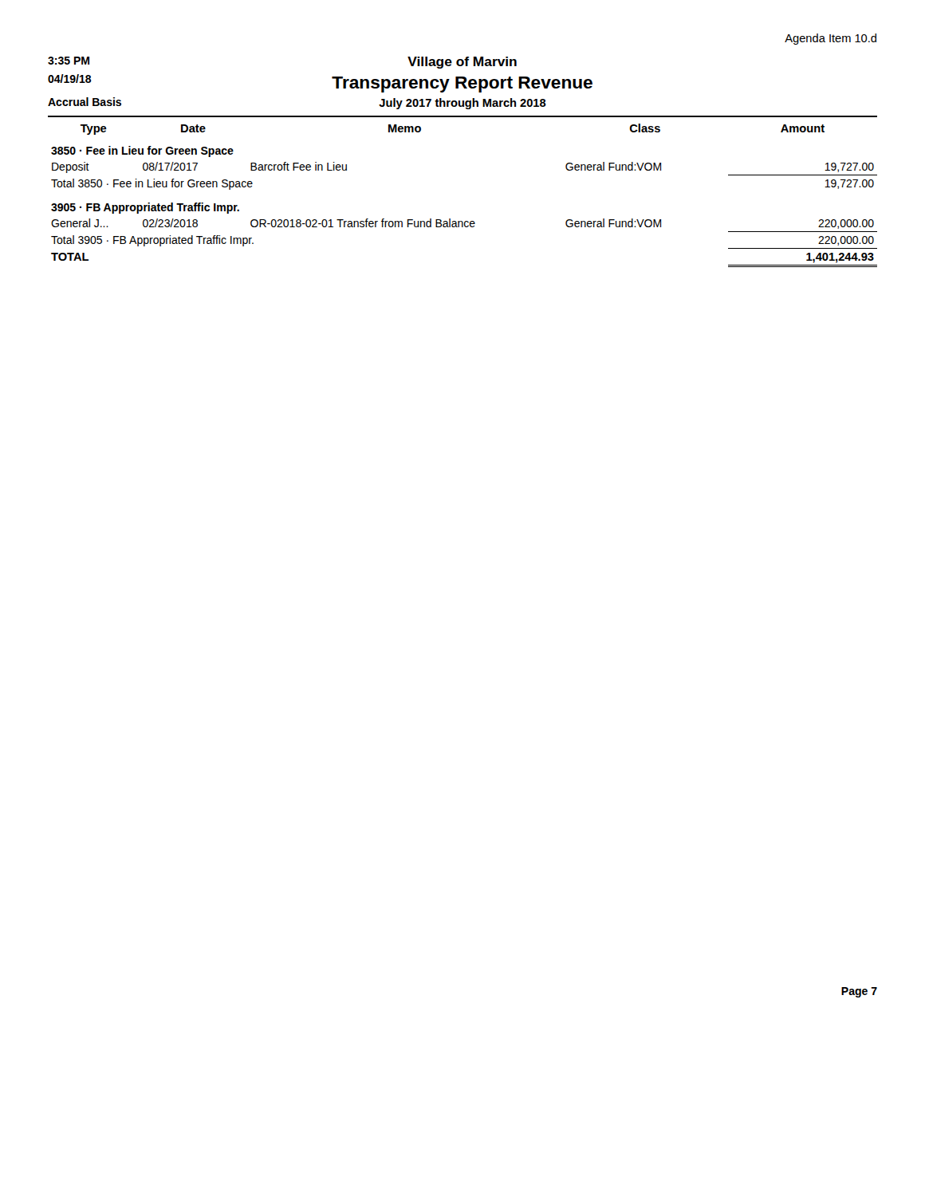Agenda Item 10.d
| 3:35 PM | Village of Marvin | |
| 04/19/18 | Transparency Report Revenue | |
| Accrual Basis | July 2017 through March 2018 | |
| Type | Date | Memo | Class | Amount |
| --- | --- | --- | --- | --- |
| 3850 · Fee in Lieu for Green Space |
| Deposit | 08/17/2017 | Barcroft Fee in Lieu | General Fund:VOM | 19,727.00 |
| Total 3850 · Fee in Lieu for Green Space | 19,727.00 |
| 3905 · FB Appropriated Traffic Impr. |
| General J... | 02/23/2018 | OR-02018-02-01 Transfer from Fund Balance | General Fund:VOM | 220,000.00 |
| Total 3905 · FB Appropriated Traffic Impr. | 220,000.00 |
| TOTAL | 1,401,244.93 |
Page 7